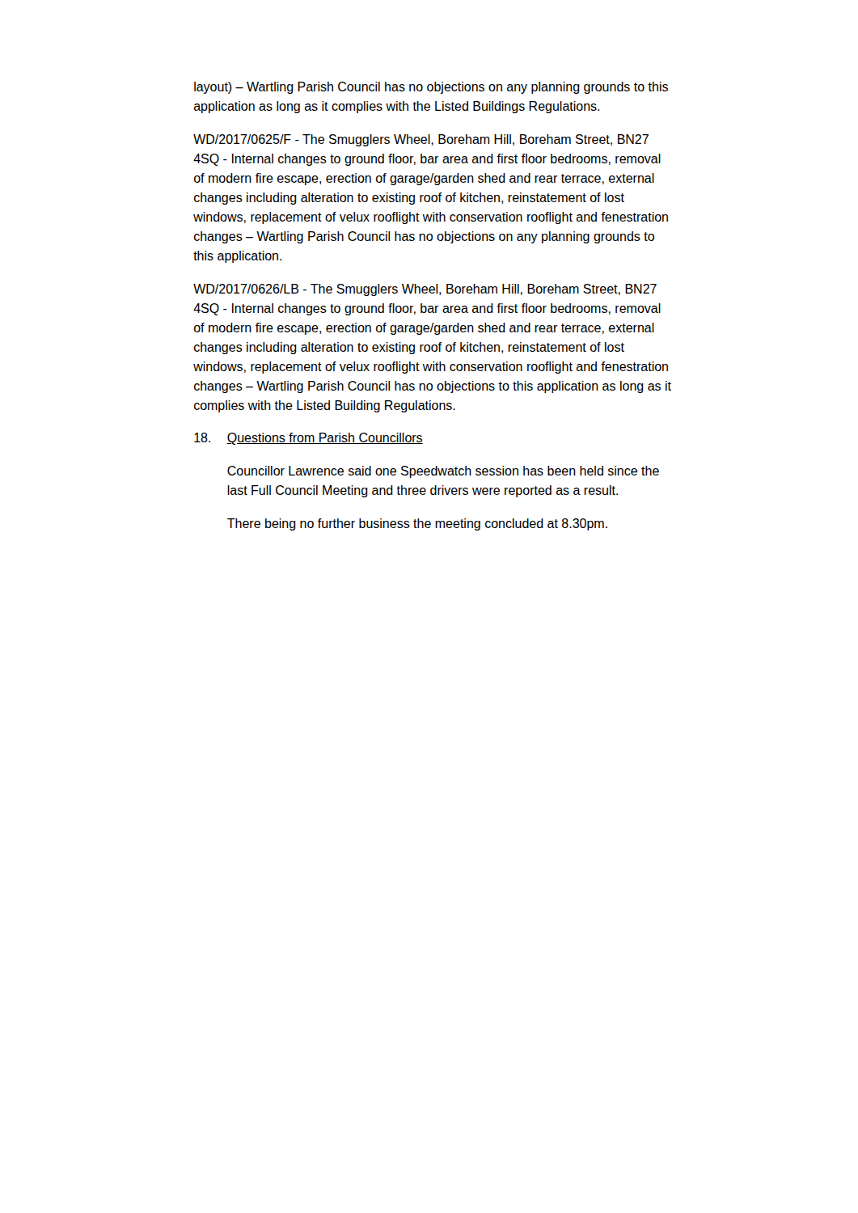layout) – Wartling Parish Council has no objections on any planning grounds to this application as long as it complies with the Listed Buildings Regulations.
WD/2017/0625/F - The Smugglers Wheel, Boreham Hill, Boreham Street, BN27 4SQ - Internal changes to ground floor, bar area and first floor bedrooms, removal of modern fire escape, erection of garage/garden shed and rear terrace, external changes including alteration to existing roof of kitchen, reinstatement of lost windows, replacement of velux rooflight with conservation rooflight and fenestration changes – Wartling Parish Council has no objections on any planning grounds to this application.
WD/2017/0626/LB - The Smugglers Wheel, Boreham Hill, Boreham Street, BN27 4SQ - Internal changes to ground floor, bar area and first floor bedrooms, removal of modern fire escape, erection of garage/garden shed and rear terrace, external changes including alteration to existing roof of kitchen, reinstatement of lost windows, replacement of velux rooflight with conservation rooflight and fenestration changes – Wartling Parish Council has no objections to this application as long as it complies with the Listed Building Regulations.
18.
Questions from Parish Councillors
Councillor Lawrence said one Speedwatch session has been held since the last Full Council Meeting and three drivers were reported as a result.
There being no further business the meeting concluded at 8.30pm.